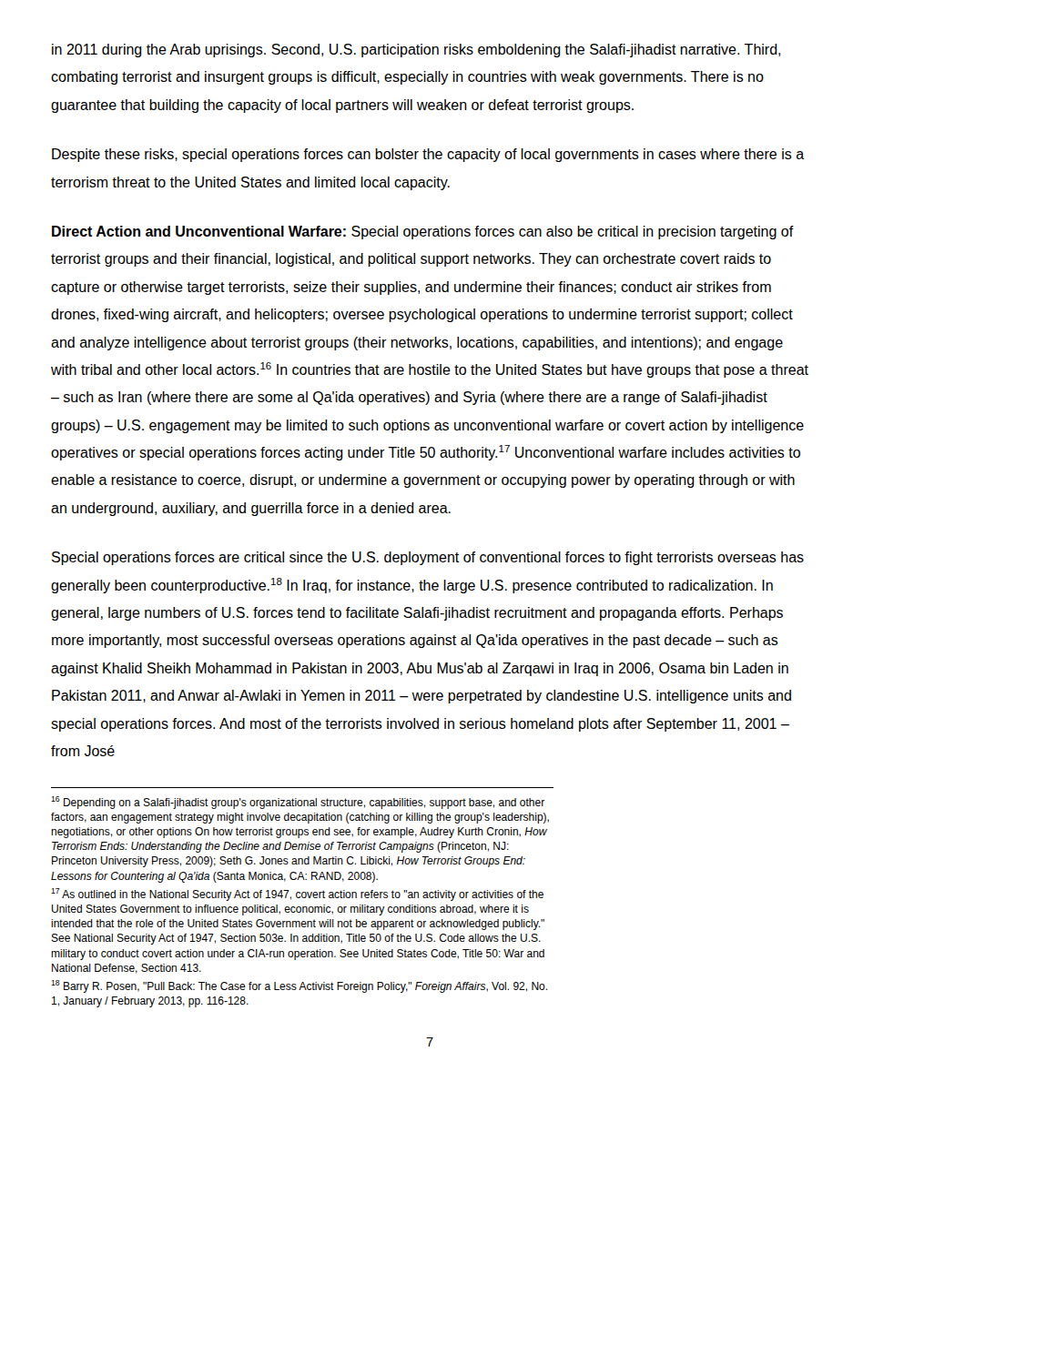in 2011 during the Arab uprisings. Second, U.S. participation risks emboldening the Salafi-jihadist narrative. Third, combating terrorist and insurgent groups is difficult, especially in countries with weak governments. There is no guarantee that building the capacity of local partners will weaken or defeat terrorist groups.
Despite these risks, special operations forces can bolster the capacity of local governments in cases where there is a terrorism threat to the United States and limited local capacity.
Direct Action and Unconventional Warfare: Special operations forces can also be critical in precision targeting of terrorist groups and their financial, logistical, and political support networks. They can orchestrate covert raids to capture or otherwise target terrorists, seize their supplies, and undermine their finances; conduct air strikes from drones, fixed-wing aircraft, and helicopters; oversee psychological operations to undermine terrorist support; collect and analyze intelligence about terrorist groups (their networks, locations, capabilities, and intentions); and engage with tribal and other local actors.16 In countries that are hostile to the United States but have groups that pose a threat – such as Iran (where there are some al Qa'ida operatives) and Syria (where there are a range of Salafi-jihadist groups) – U.S. engagement may be limited to such options as unconventional warfare or covert action by intelligence operatives or special operations forces acting under Title 50 authority.17 Unconventional warfare includes activities to enable a resistance to coerce, disrupt, or undermine a government or occupying power by operating through or with an underground, auxiliary, and guerrilla force in a denied area.
Special operations forces are critical since the U.S. deployment of conventional forces to fight terrorists overseas has generally been counterproductive.18 In Iraq, for instance, the large U.S. presence contributed to radicalization. In general, large numbers of U.S. forces tend to facilitate Salafi-jihadist recruitment and propaganda efforts. Perhaps more importantly, most successful overseas operations against al Qa'ida operatives in the past decade – such as against Khalid Sheikh Mohammad in Pakistan in 2003, Abu Mus'ab al Zarqawi in Iraq in 2006, Osama bin Laden in Pakistan 2011, and Anwar al-Awlaki in Yemen in 2011 – were perpetrated by clandestine U.S. intelligence units and special operations forces. And most of the terrorists involved in serious homeland plots after September 11, 2001 – from José
16 Depending on a Salafi-jihadist group's organizational structure, capabilities, support base, and other factors, aan engagement strategy might involve decapitation (catching or killing the group's leadership), negotiations, or other options On how terrorist groups end see, for example, Audrey Kurth Cronin, How Terrorism Ends: Understanding the Decline and Demise of Terrorist Campaigns (Princeton, NJ: Princeton University Press, 2009); Seth G. Jones and Martin C. Libicki, How Terrorist Groups End: Lessons for Countering al Qa'ida (Santa Monica, CA: RAND, 2008).
17 As outlined in the National Security Act of 1947, covert action refers to "an activity or activities of the United States Government to influence political, economic, or military conditions abroad, where it is intended that the role of the United States Government will not be apparent or acknowledged publicly." See National Security Act of 1947, Section 503e. In addition, Title 50 of the U.S. Code allows the U.S. military to conduct covert action under a CIA-run operation. See United States Code, Title 50: War and National Defense, Section 413.
18 Barry R. Posen, "Pull Back: The Case for a Less Activist Foreign Policy," Foreign Affairs, Vol. 92, No. 1, January / February 2013, pp. 116-128.
7